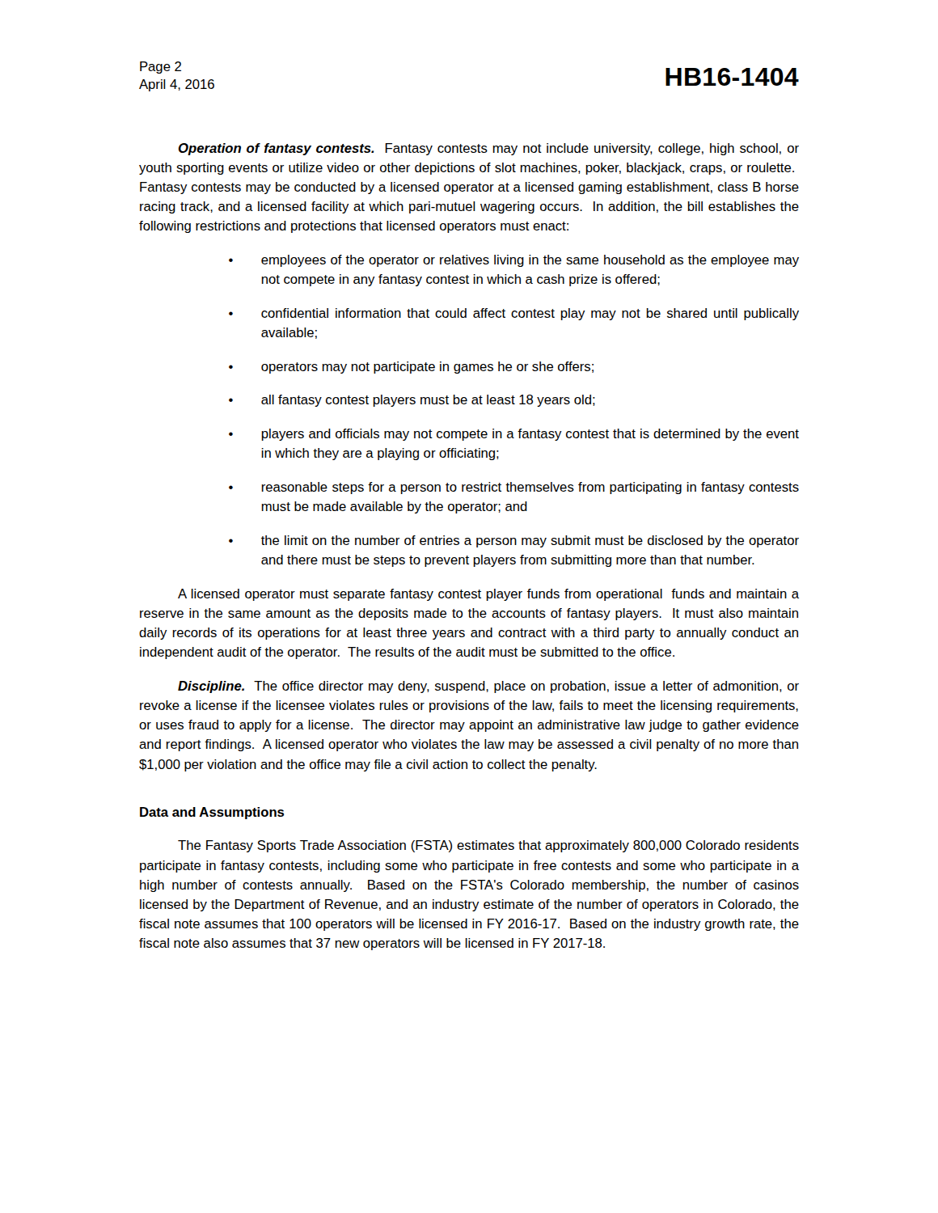Page 2
April 4, 2016
HB16-1404
Operation of fantasy contests. Fantasy contests may not include university, college, high school, or youth sporting events or utilize video or other depictions of slot machines, poker, blackjack, craps, or roulette. Fantasy contests may be conducted by a licensed operator at a licensed gaming establishment, class B horse racing track, and a licensed facility at which pari-mutuel wagering occurs. In addition, the bill establishes the following restrictions and protections that licensed operators must enact:
employees of the operator or relatives living in the same household as the employee may not compete in any fantasy contest in which a cash prize is offered;
confidential information that could affect contest play may not be shared until publically available;
operators may not participate in games he or she offers;
all fantasy contest players must be at least 18 years old;
players and officials may not compete in a fantasy contest that is determined by the event in which they are a playing or officiating;
reasonable steps for a person to restrict themselves from participating in fantasy contests must be made available by the operator; and
the limit on the number of entries a person may submit must be disclosed by the operator and there must be steps to prevent players from submitting more than that number.
A licensed operator must separate fantasy contest player funds from operational funds and maintain a reserve in the same amount as the deposits made to the accounts of fantasy players. It must also maintain daily records of its operations for at least three years and contract with a third party to annually conduct an independent audit of the operator. The results of the audit must be submitted to the office.
Discipline. The office director may deny, suspend, place on probation, issue a letter of admonition, or revoke a license if the licensee violates rules or provisions of the law, fails to meet the licensing requirements, or uses fraud to apply for a license. The director may appoint an administrative law judge to gather evidence and report findings. A licensed operator who violates the law may be assessed a civil penalty of no more than $1,000 per violation and the office may file a civil action to collect the penalty.
Data and Assumptions
The Fantasy Sports Trade Association (FSTA) estimates that approximately 800,000 Colorado residents participate in fantasy contests, including some who participate in free contests and some who participate in a high number of contests annually. Based on the FSTA's Colorado membership, the number of casinos licensed by the Department of Revenue, and an industry estimate of the number of operators in Colorado, the fiscal note assumes that 100 operators will be licensed in FY 2016-17. Based on the industry growth rate, the fiscal note also assumes that 37 new operators will be licensed in FY 2017-18.